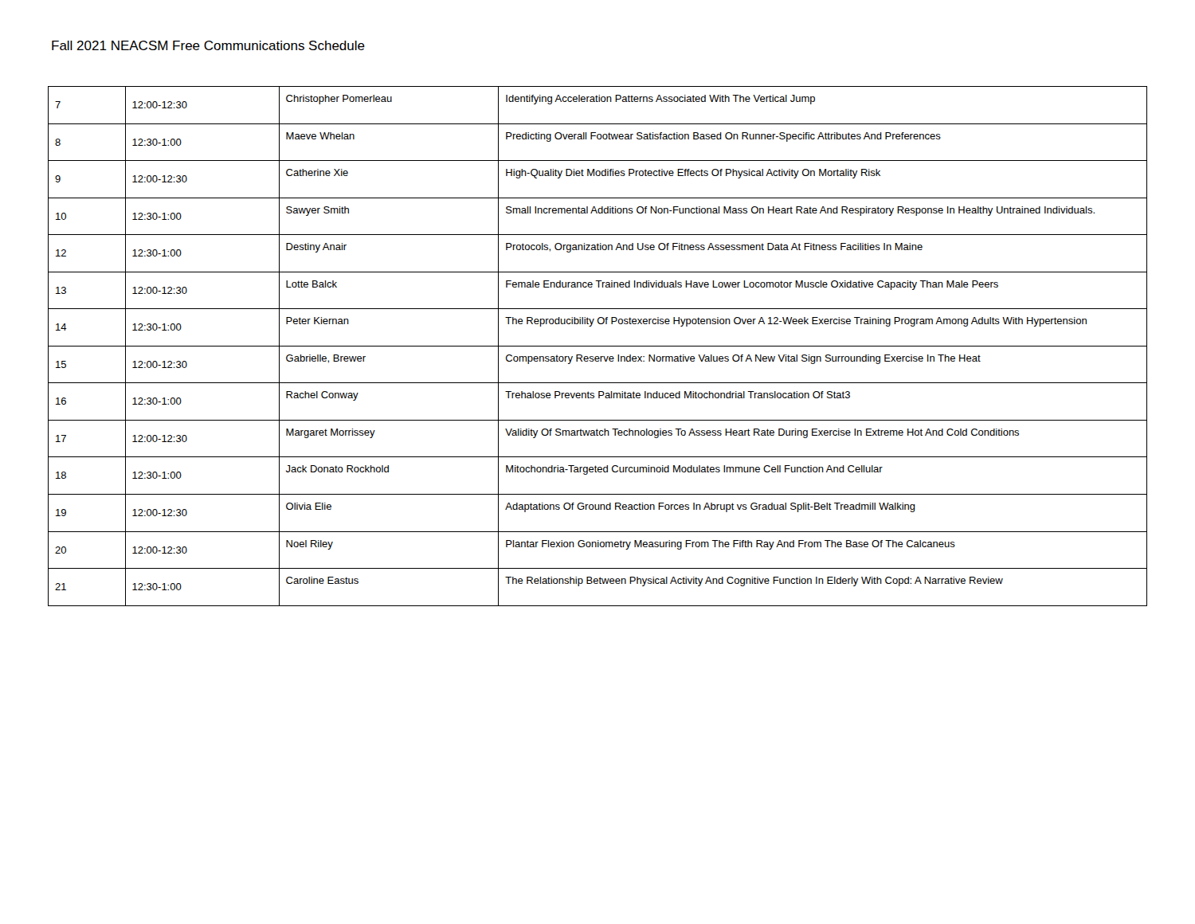Fall 2021 NEACSM Free Communications Schedule
| 7 | 12:00-12:30 | Christopher Pomerleau | Identifying Acceleration Patterns Associated With The Vertical Jump |
| 8 | 12:30-1:00 | Maeve Whelan | Predicting Overall Footwear Satisfaction Based On Runner-Specific Attributes And Preferences |
| 9 | 12:00-12:30 | Catherine Xie | High-Quality Diet Modifies Protective Effects Of Physical Activity On Mortality Risk |
| 10 | 12:30-1:00 | Sawyer Smith | Small Incremental Additions Of Non-Functional Mass On Heart Rate And Respiratory Response In Healthy Untrained Individuals. |
| 12 | 12:30-1:00 | Destiny Anair | Protocols, Organization And Use Of Fitness Assessment Data At Fitness Facilities In Maine |
| 13 | 12:00-12:30 | Lotte Balck | Female Endurance Trained Individuals Have Lower Locomotor Muscle Oxidative Capacity Than Male Peers |
| 14 | 12:30-1:00 | Peter Kiernan | The Reproducibility Of Postexercise Hypotension Over A 12-Week Exercise Training Program Among Adults With Hypertension |
| 15 | 12:00-12:30 | Gabrielle, Brewer | Compensatory Reserve Index: Normative Values Of A New Vital Sign Surrounding Exercise In The Heat |
| 16 | 12:30-1:00 | Rachel Conway | Trehalose Prevents Palmitate Induced Mitochondrial Translocation Of Stat3 |
| 17 | 12:00-12:30 | Margaret Morrissey | Validity Of Smartwatch Technologies To Assess Heart Rate During Exercise In Extreme Hot And Cold Conditions |
| 18 | 12:30-1:00 | Jack Donato Rockhold | Mitochondria-Targeted Curcuminoid Modulates Immune Cell Function And Cellular |
| 19 | 12:00-12:30 | Olivia Elie | Adaptations Of Ground Reaction Forces In Abrupt vs Gradual Split-Belt Treadmill Walking |
| 20 | 12:00-12:30 | Noel Riley | Plantar Flexion Goniometry Measuring From The Fifth Ray And From The Base Of The Calcaneus |
| 21 | 12:30-1:00 | Caroline Eastus | The Relationship Between Physical Activity And Cognitive Function In Elderly With Copd: A Narrative Review |